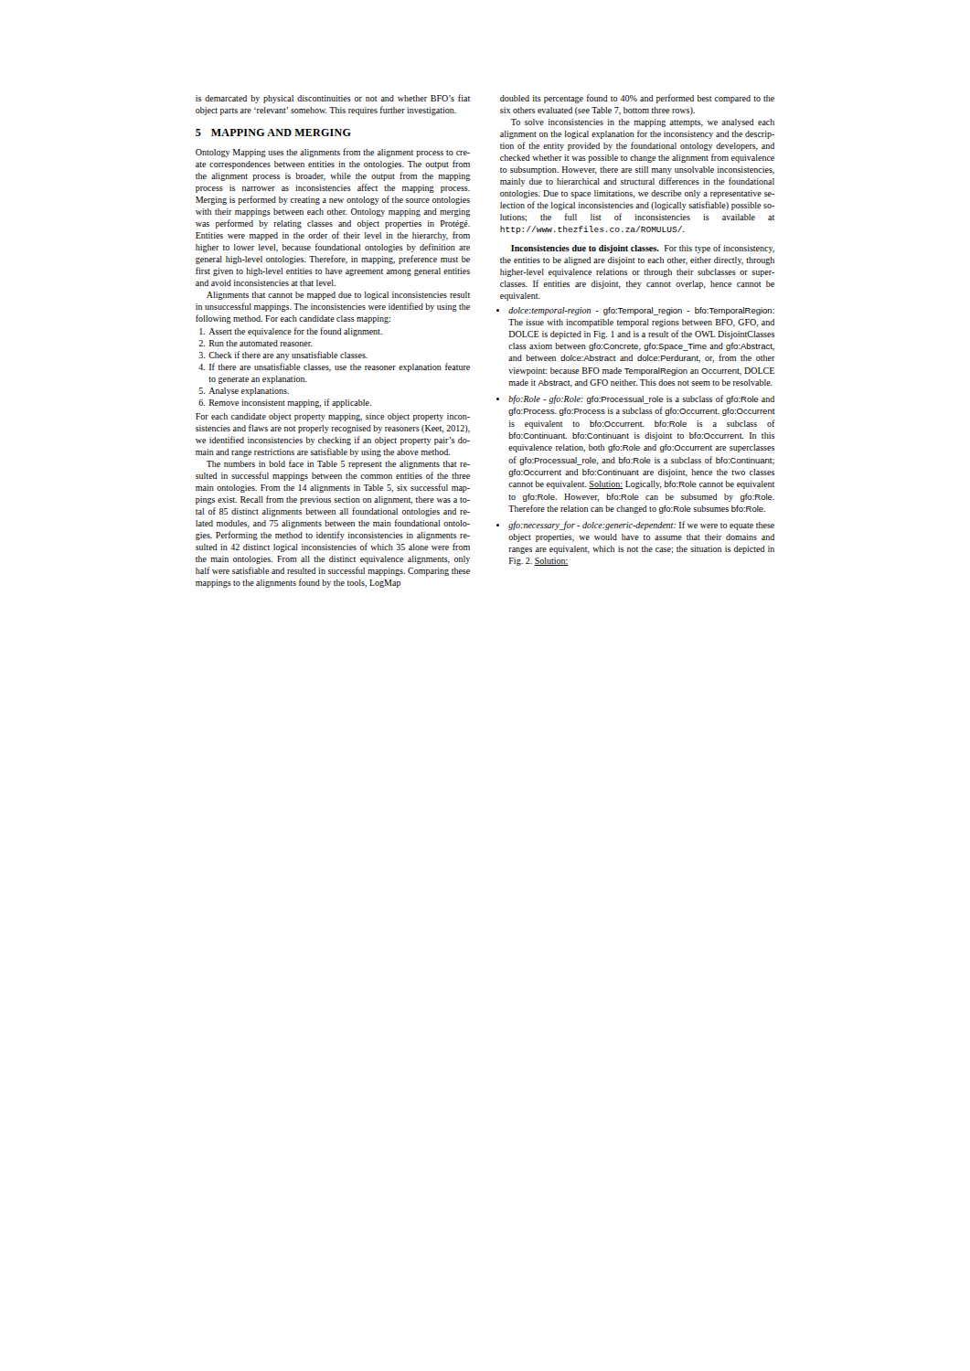is demarcated by physical discontinuities or not and whether BFO’s fiat object parts are ‘relevant’ somehow. This requires further investigation.
5 MAPPING AND MERGING
Ontology Mapping uses the alignments from the alignment process to create correspondences between entities in the ontologies. The output from the alignment process is broader, while the output from the mapping process is narrower as inconsistencies affect the mapping process. Merging is performed by creating a new ontology of the source ontologies with their mappings between each other. Ontology mapping and merging was performed by relating classes and object properties in Protégé. Entities were mapped in the order of their level in the hierarchy, from higher to lower level, because foundational ontologies by definition are general high-level ontologies. Therefore, in mapping, preference must be first given to high-level entities to have agreement among general entities and avoid inconsistencies at that level.
Alignments that cannot be mapped due to logical inconsistencies result in unsuccessful mappings. The inconsistencies were identified by using the following method. For each candidate class mapping:
Assert the equivalence for the found alignment.
Run the automated reasoner.
Check if there are any unsatisfiable classes.
If there are unsatisfiable classes, use the reasoner explanation feature to generate an explanation.
Analyse explanations.
Remove inconsistent mapping, if applicable.
For each candidate object property mapping, since object property inconsistencies and flaws are not properly recognised by reasoners (Keet, 2012), we identified inconsistencies by checking if an object property pair’s domain and range restrictions are satisfiable by using the above method.
The numbers in bold face in Table 5 represent the alignments that resulted in successful mappings between the common entities of the three main ontologies. From the 14 alignments in Table 5, six successful mappings exist. Recall from the previous section on alignment, there was a total of 85 distinct alignments between all foundational ontologies and related modules, and 75 alignments between the main foundational ontologies. Performing the method to identify inconsistencies in alignments resulted in 42 distinct logical inconsistencies of which 35 alone were from the main ontologies. From all the distinct equivalence alignments, only half were satisfiable and resulted in successful mappings. Comparing these mappings to the alignments found by the tools, LogMap
doubled its percentage found to 40% and performed best compared to the six others evaluated (see Table 7, bottom three rows).
To solve inconsistencies in the mapping attempts, we analysed each alignment on the logical explanation for the inconsistency and the description of the entity provided by the foundational ontology developers, and checked whether it was possible to change the alignment from equivalence to subsumption. However, there are still many unsolvable inconsistencies, mainly due to hierarchical and structural differences in the foundational ontologies. Due to space limitations, we describe only a representative selection of the logical inconsistencies and (logically satisfiable) possible solutions; the full list of inconsistencies is available at http://www.thezfiles.co.za/ROMULUS/.
Inconsistencies due to disjoint classes. For this type of inconsistency, the entities to be aligned are disjoint to each other, either directly, through higher-level equivalence relations or through their subclasses or superclasses. If entities are disjoint, they cannot overlap, hence cannot be equivalent.
dolce:temporal-region - gfo:Temporal_region - bfo:TemporalRegion: The issue with incompatible temporal regions between BFO, GFO, and DOLCE is depicted in Fig. 1 and is a result of the OWL DisjointClasses class axiom between gfo:Concrete, gfo:Space_Time and gfo:Abstract, and between dolce:Abstract and dolce:Perdurant, or, from the other viewpoint: because BFO made TemporalRegion an Occurrent, DOLCE made it Abstract, and GFO neither. This does not seem to be resolvable.
bfo:Role - gfo:Role: gfo:Processual_role is a subclass of gfo:Role and gfo:Process. gfo:Process is a subclass of gfo:Occurrent. gfo:Occurrent is equivalent to bfo:Occurrent. bfo:Role is a subclass of bfo:Continuant. bfo:Continuant is disjoint to bfo:Occurrent. In this equivalence relation, both gfo:Role and gfo:Occurrent are superclasses of gfo:Processual_role, and bfo:Role is a subclass of bfo:Continuant; gfo:Occurrent and bfo:Continuant are disjoint, hence the two classes cannot be equivalent. Solution: Logically, bfo:Role cannot be equivalent to gfo:Role. However, bfo:Role can be subsumed by gfo:Role. Therefore the relation can be changed to gfo:Role subsumes bfo:Role.
gfo:necessary_for - dolce:generic-dependent: If we were to equate these object properties, we would have to assume that their domains and ranges are equivalent, which is not the case; the situation is depicted in Fig. 2. Solution: